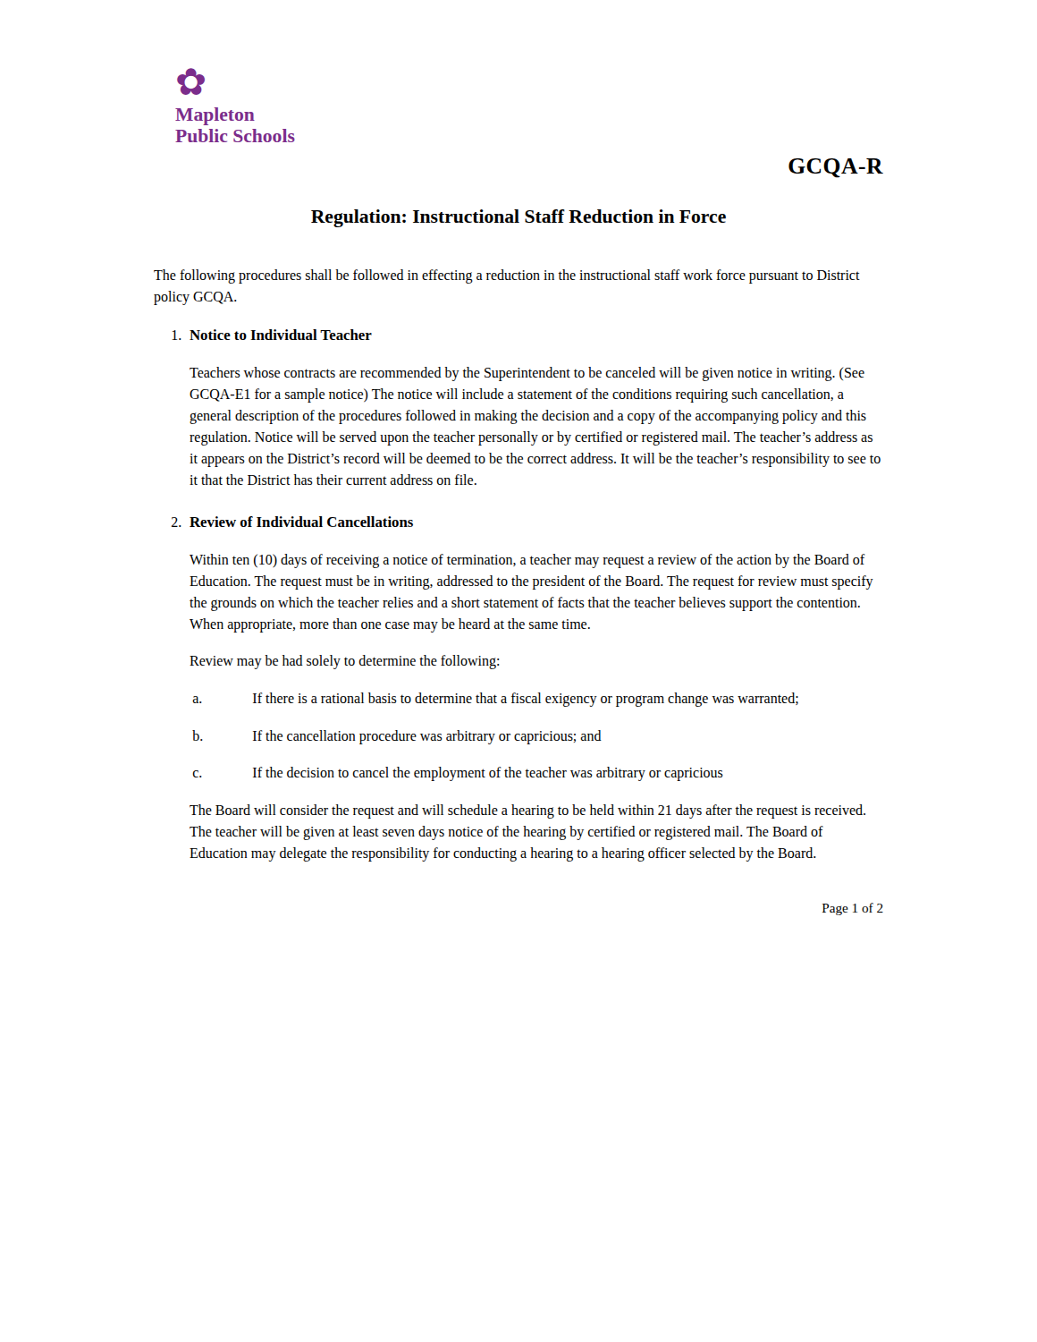✿
Mapleton
Public Schools
GCQA-R
Regulation: Instructional Staff Reduction in Force
The following procedures shall be followed in effecting a reduction in the instructional staff work force pursuant to District policy GCQA.
Notice to Individual Teacher
Teachers whose contracts are recommended by the Superintendent to be canceled will be given notice in writing. (See GCQA-E1 for a sample notice) The notice will include a statement of the conditions requiring such cancellation, a general description of the procedures followed in making the decision and a copy of the accompanying policy and this regulation. Notice will be served upon the teacher personally or by certified or registered mail. The teacher’s address as it appears on the District’s record will be deemed to be the correct address. It will be the teacher’s responsibility to see to it that the District has their current address on file.
Review of Individual Cancellations
Within ten (10) days of receiving a notice of termination, a teacher may request a review of the action by the Board of Education. The request must be in writing, addressed to the president of the Board. The request for review must specify the grounds on which the teacher relies and a short statement of facts that the teacher believes support the contention. When appropriate, more than one case may be heard at the same time.
Review may be had solely to determine the following:
a. If there is a rational basis to determine that a fiscal exigency or program change was warranted;
b. If the cancellation procedure was arbitrary or capricious; and
c. If the decision to cancel the employment of the teacher was arbitrary or capricious
The Board will consider the request and will schedule a hearing to be held within 21 days after the request is received. The teacher will be given at least seven days notice of the hearing by certified or registered mail. The Board of Education may delegate the responsibility for conducting a hearing to a hearing officer selected by the Board.
Page 1 of 2